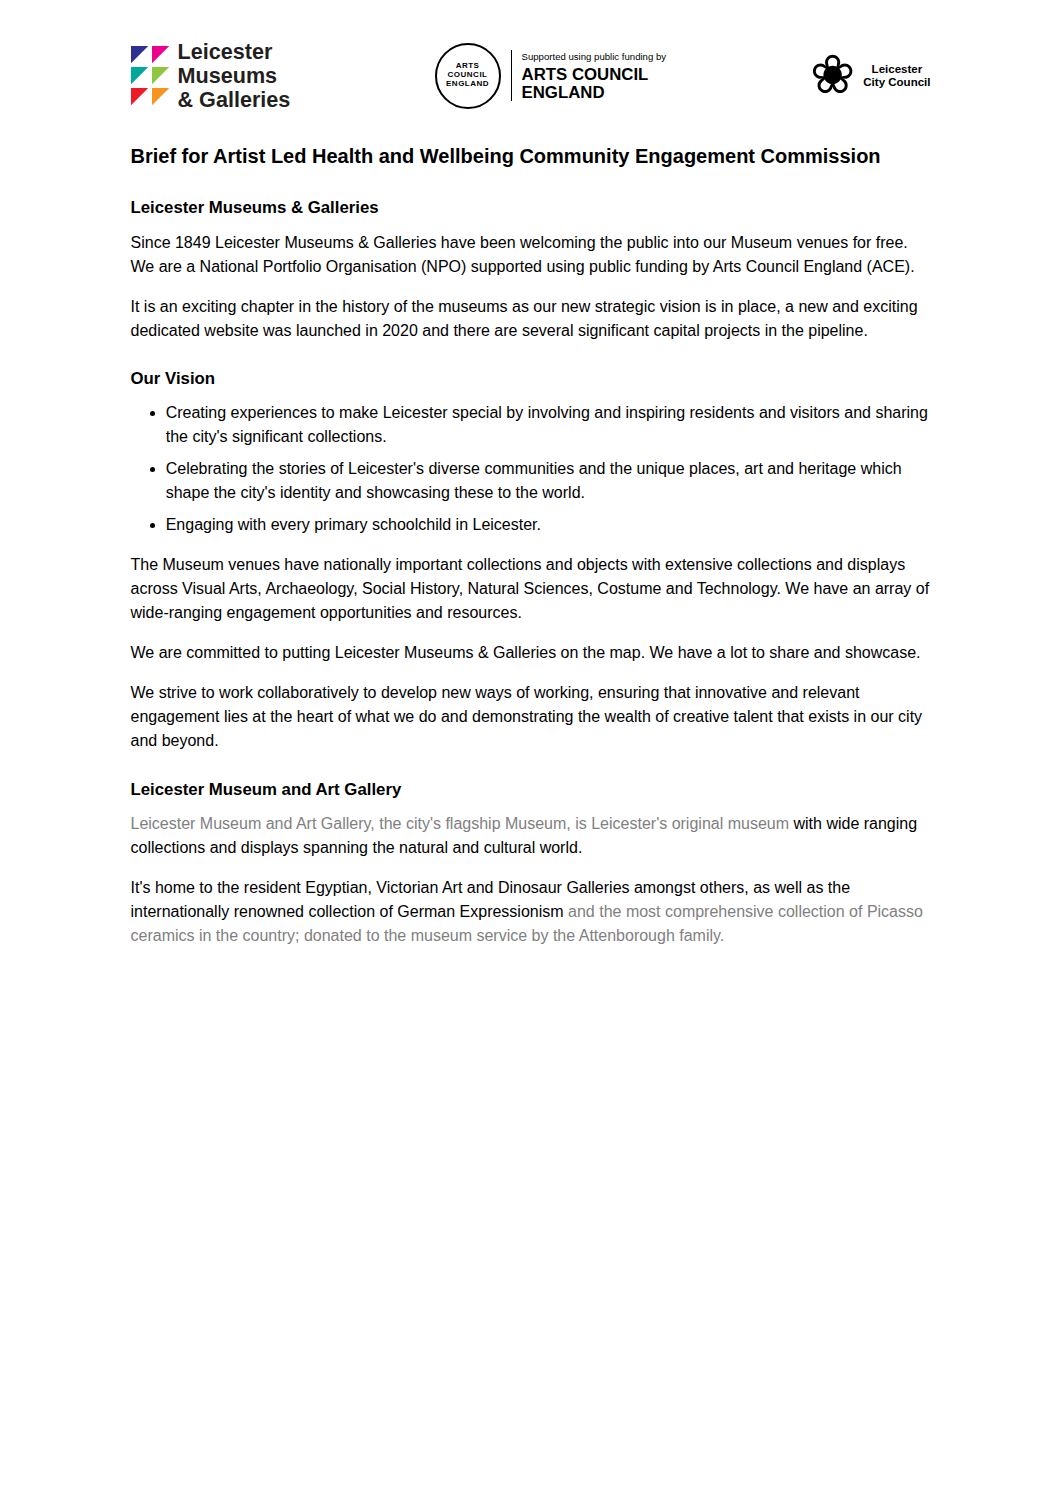Leicester
Museums
& Galleries
ARTS COUNCIL
ENGLAND
Supported using public funding by ARTS COUNCIL
ENGLAND
❀
Leicester
City Council
Brief for Artist Led Health and Wellbeing Community Engagement Commission
Leicester Museums & Galleries
Since 1849 Leicester Museums & Galleries have been welcoming the public into our Museum venues for free. We are a National Portfolio Organisation (NPO) supported using public funding by Arts Council England (ACE).
It is an exciting chapter in the history of the museums as our new strategic vision is in place, a new and exciting dedicated website was launched in 2020 and there are several significant capital projects in the pipeline.
Our Vision
Creating experiences to make Leicester special by involving and inspiring residents and visitors and sharing the city's significant collections.
Celebrating the stories of Leicester's diverse communities and the unique places, art and heritage which shape the city's identity and showcasing these to the world.
Engaging with every primary schoolchild in Leicester.
The Museum venues have nationally important collections and objects with extensive collections and displays across Visual Arts, Archaeology, Social History, Natural Sciences, Costume and Technology. We have an array of wide-ranging engagement opportunities and resources.
We are committed to putting Leicester Museums & Galleries on the map. We have a lot to share and showcase.
We strive to work collaboratively to develop new ways of working, ensuring that innovative and relevant engagement lies at the heart of what we do and demonstrating the wealth of creative talent that exists in our city and beyond.
Leicester Museum and Art Gallery
Leicester Museum and Art Gallery, the city's flagship Museum, is Leicester's original museum with wide ranging collections and displays spanning the natural and cultural world.
It's home to the resident Egyptian, Victorian Art and Dinosaur Galleries amongst others, as well as the internationally renowned collection of German Expressionism and the most comprehensive collection of Picasso ceramics in the country; donated to the museum service by the Attenborough family.